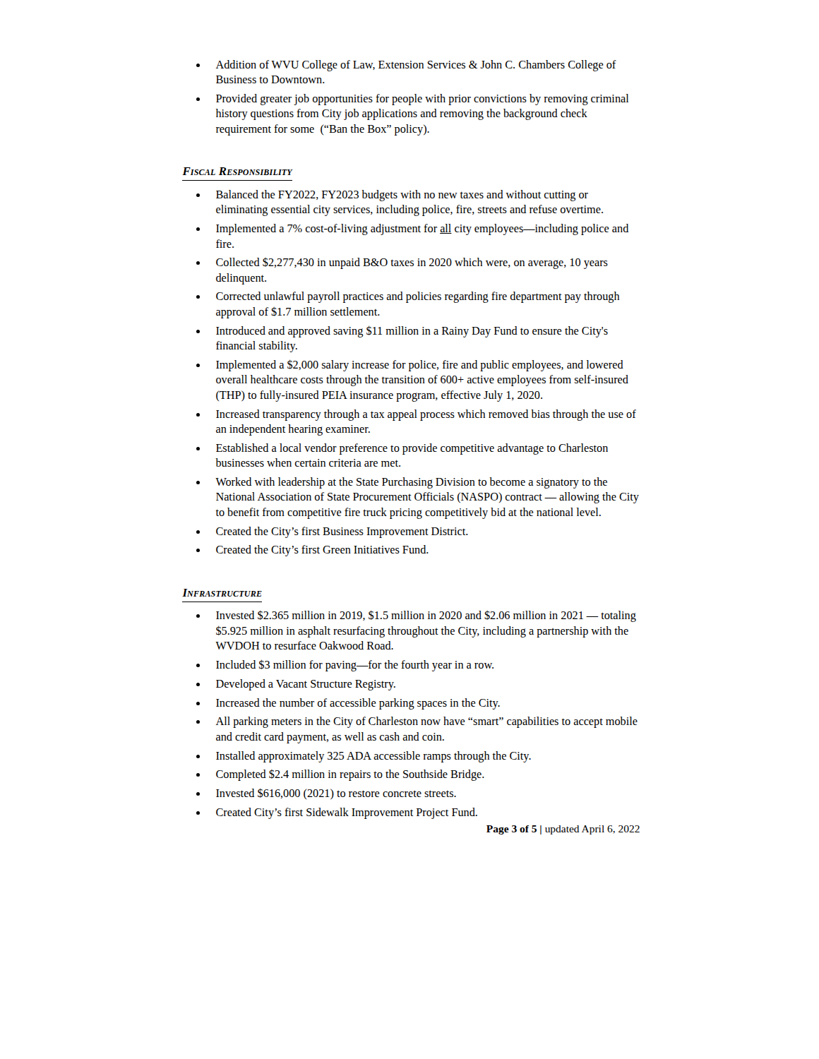Addition of WVU College of Law, Extension Services & John C. Chambers College of Business to Downtown.
Provided greater job opportunities for people with prior convictions by removing criminal history questions from City job applications and removing the background check requirement for some (“Ban the Box” policy).
Fiscal Responsibility
Balanced the FY2022, FY2023 budgets with no new taxes and without cutting or eliminating essential city services, including police, fire, streets and refuse overtime.
Implemented a 7% cost-of-living adjustment for all city employees—including police and fire.
Collected $2,277,430 in unpaid B&O taxes in 2020 which were, on average, 10 years delinquent.
Corrected unlawful payroll practices and policies regarding fire department pay through approval of $1.7 million settlement.
Introduced and approved saving $11 million in a Rainy Day Fund to ensure the City's financial stability.
Implemented a $2,000 salary increase for police, fire and public employees, and lowered overall healthcare costs through the transition of 600+ active employees from self-insured (THP) to fully-insured PEIA insurance program, effective July 1, 2020.
Increased transparency through a tax appeal process which removed bias through the use of an independent hearing examiner.
Established a local vendor preference to provide competitive advantage to Charleston businesses when certain criteria are met.
Worked with leadership at the State Purchasing Division to become a signatory to the National Association of State Procurement Officials (NASPO) contract — allowing the City to benefit from competitive fire truck pricing competitively bid at the national level.
Created the City’s first Business Improvement District.
Created the City’s first Green Initiatives Fund.
Infrastructure
Invested $2.365 million in 2019, $1.5 million in 2020 and $2.06 million in 2021 — totaling $5.925 million in asphalt resurfacing throughout the City, including a partnership with the WVDOH to resurface Oakwood Road.
Included $3 million for paving—for the fourth year in a row.
Developed a Vacant Structure Registry.
Increased the number of accessible parking spaces in the City.
All parking meters in the City of Charleston now have “smart” capabilities to accept mobile and credit card payment, as well as cash and coin.
Installed approximately 325 ADA accessible ramps through the City.
Completed $2.4 million in repairs to the Southside Bridge.
Invested $616,000 (2021) to restore concrete streets.
Created City’s first Sidewalk Improvement Project Fund.
Page 3 of 5 | updated April 6, 2022